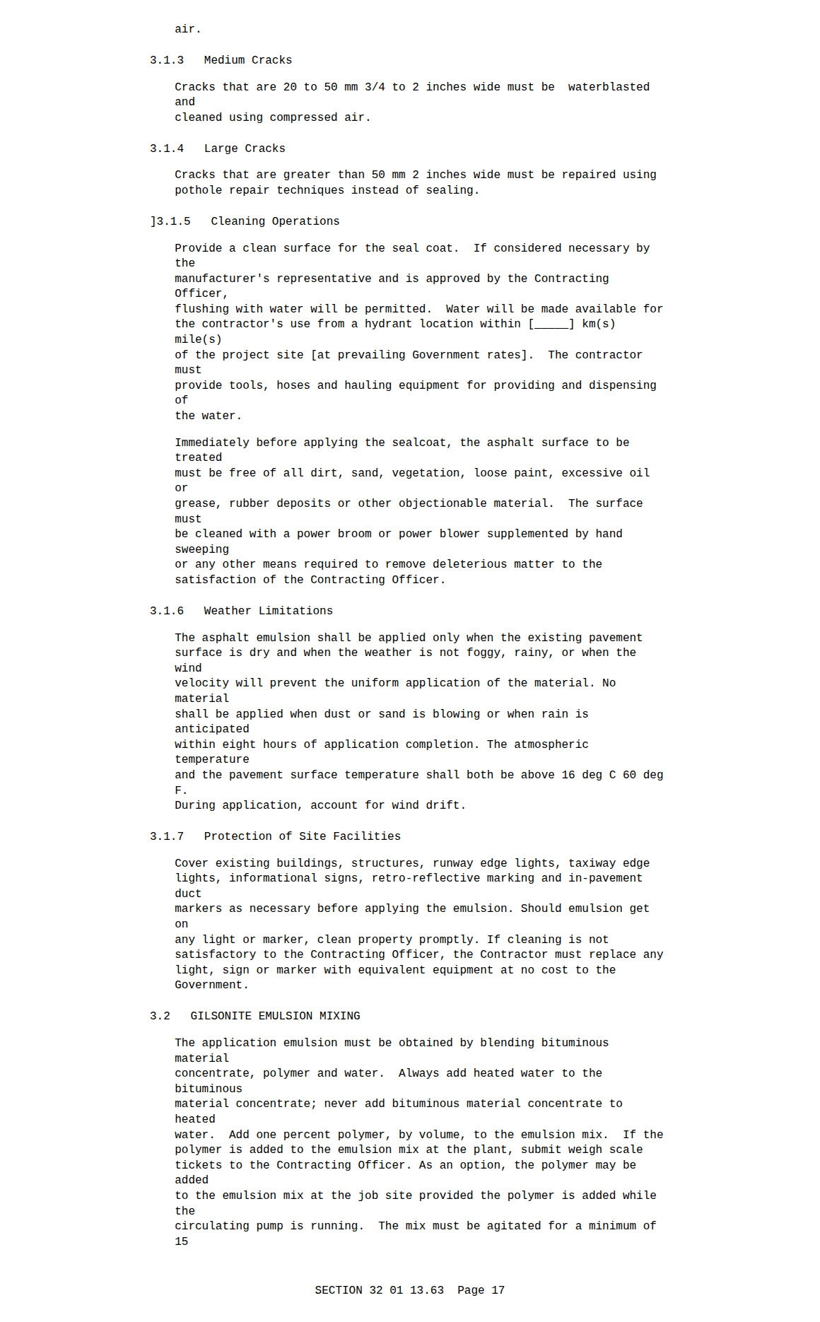air.
3.1.3 Medium Cracks
Cracks that are 20 to 50 mm 3/4 to 2 inches wide must be waterblasted and cleaned using compressed air.
3.1.4 Large Cracks
Cracks that are greater than 50 mm 2 inches wide must be repaired using pothole repair techniques instead of sealing.
]3.1.5 Cleaning Operations
Provide a clean surface for the seal coat. If considered necessary by the manufacturer's representative and is approved by the Contracting Officer, flushing with water will be permitted. Water will be made available for the contractor's use from a hydrant location within [_____] km(s) mile(s) of the project site [at prevailing Government rates]. The contractor must provide tools, hoses and hauling equipment for providing and dispensing of the water.
Immediately before applying the sealcoat, the asphalt surface to be treated must be free of all dirt, sand, vegetation, loose paint, excessive oil or grease, rubber deposits or other objectionable material. The surface must be cleaned with a power broom or power blower supplemented by hand sweeping or any other means required to remove deleterious matter to the satisfaction of the Contracting Officer.
3.1.6 Weather Limitations
The asphalt emulsion shall be applied only when the existing pavement surface is dry and when the weather is not foggy, rainy, or when the wind velocity will prevent the uniform application of the material. No material shall be applied when dust or sand is blowing or when rain is anticipated within eight hours of application completion. The atmospheric temperature and the pavement surface temperature shall both be above 16 deg C 60 deg F. During application, account for wind drift.
3.1.7 Protection of Site Facilities
Cover existing buildings, structures, runway edge lights, taxiway edge lights, informational signs, retro-reflective marking and in-pavement duct markers as necessary before applying the emulsion. Should emulsion get on any light or marker, clean property promptly. If cleaning is not satisfactory to the Contracting Officer, the Contractor must replace any light, sign or marker with equivalent equipment at no cost to the Government.
3.2 GILSONITE EMULSION MIXING
The application emulsion must be obtained by blending bituminous material concentrate, polymer and water. Always add heated water to the bituminous material concentrate; never add bituminous material concentrate to heated water. Add one percent polymer, by volume, to the emulsion mix. If the polymer is added to the emulsion mix at the plant, submit weigh scale tickets to the Contracting Officer. As an option, the polymer may be added to the emulsion mix at the job site provided the polymer is added while the circulating pump is running. The mix must be agitated for a minimum of 15
SECTION 32 01 13.63 Page 17